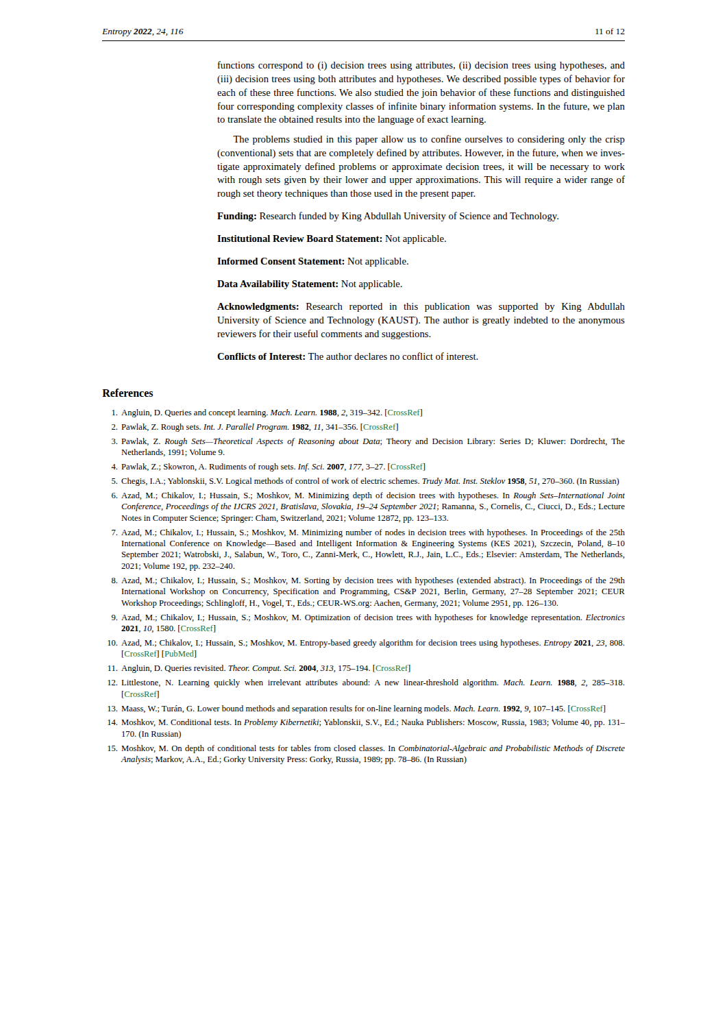Entropy 2022, 24, 116
11 of 12
functions correspond to (i) decision trees using attributes, (ii) decision trees using hypotheses, and (iii) decision trees using both attributes and hypotheses. We described possible types of behavior for each of these three functions. We also studied the join behavior of these functions and distinguished four corresponding complexity classes of infinite binary information systems. In the future, we plan to translate the obtained results into the language of exact learning.
The problems studied in this paper allow us to confine ourselves to considering only the crisp (conventional) sets that are completely defined by attributes. However, in the future, when we investigate approximately defined problems or approximate decision trees, it will be necessary to work with rough sets given by their lower and upper approximations. This will require a wider range of rough set theory techniques than those used in the present paper.
Funding: Research funded by King Abdullah University of Science and Technology.
Institutional Review Board Statement: Not applicable.
Informed Consent Statement: Not applicable.
Data Availability Statement: Not applicable.
Acknowledgments: Research reported in this publication was supported by King Abdullah University of Science and Technology (KAUST). The author is greatly indebted to the anonymous reviewers for their useful comments and suggestions.
Conflicts of Interest: The author declares no conflict of interest.
References
Angluin, D. Queries and concept learning. Mach. Learn. 1988, 2, 319–342. [CrossRef]
Pawlak, Z. Rough sets. Int. J. Parallel Program. 1982, 11, 341–356. [CrossRef]
Pawlak, Z. Rough Sets—Theoretical Aspects of Reasoning about Data; Theory and Decision Library: Series D; Kluwer: Dordrecht, The Netherlands, 1991; Volume 9.
Pawlak, Z.; Skowron, A. Rudiments of rough sets. Inf. Sci. 2007, 177, 3–27. [CrossRef]
Chegis, I.A.; Yablonskii, S.V. Logical methods of control of work of electric schemes. Trudy Mat. Inst. Steklov 1958, 51, 270–360. (In Russian)
Azad, M.; Chikalov, I.; Hussain, S.; Moshkov, M. Minimizing depth of decision trees with hypotheses. In Rough Sets–International Joint Conference, Proceedings of the IJCRS 2021, Bratislava, Slovakia, 19–24 September 2021; Ramanna, S., Cornelis, C., Ciucci, D., Eds.; Lecture Notes in Computer Science; Springer: Cham, Switzerland, 2021; Volume 12872, pp. 123–133.
Azad, M.; Chikalov, I.; Hussain, S.; Moshkov, M. Minimizing number of nodes in decision trees with hypotheses. In Proceedings of the 25th International Conference on Knowledge—Based and Intelligent Information & Engineering Systems (KES 2021), Szczecin, Poland, 8–10 September 2021; Watrobski, J., Salabun, W., Toro, C., Zanni-Merk, C., Howlett, R.J., Jain, L.C., Eds.; Elsevier: Amsterdam, The Netherlands, 2021; Volume 192, pp. 232–240.
Azad, M.; Chikalov, I.; Hussain, S.; Moshkov, M. Sorting by decision trees with hypotheses (extended abstract). In Proceedings of the 29th International Workshop on Concurrency, Specification and Programming, CS&P 2021, Berlin, Germany, 27–28 September 2021; CEUR Workshop Proceedings; Schlingloff, H., Vogel, T., Eds.; CEUR-WS.org: Aachen, Germany, 2021; Volume 2951, pp. 126–130.
Azad, M.; Chikalov, I.; Hussain, S.; Moshkov, M. Optimization of decision trees with hypotheses for knowledge representation. Electronics 2021, 10, 1580. [CrossRef]
Azad, M.; Chikalov, I.; Hussain, S.; Moshkov, M. Entropy-based greedy algorithm for decision trees using hypotheses. Entropy 2021, 23, 808. [CrossRef] [PubMed]
Angluin, D. Queries revisited. Theor. Comput. Sci. 2004, 313, 175–194. [CrossRef]
Littlestone, N. Learning quickly when irrelevant attributes abound: A new linear-threshold algorithm. Mach. Learn. 1988, 2, 285–318. [CrossRef]
Maass, W.; Turán, G. Lower bound methods and separation results for on-line learning models. Mach. Learn. 1992, 9, 107–145. [CrossRef]
Moshkov, M. Conditional tests. In Problemy Kibernetiki; Yablonskii, S.V., Ed.; Nauka Publishers: Moscow, Russia, 1983; Volume 40, pp. 131–170. (In Russian)
Moshkov, M. On depth of conditional tests for tables from closed classes. In Combinatorial-Algebraic and Probabilistic Methods of Discrete Analysis; Markov, A.A., Ed.; Gorky University Press: Gorky, Russia, 1989; pp. 78–86. (In Russian)